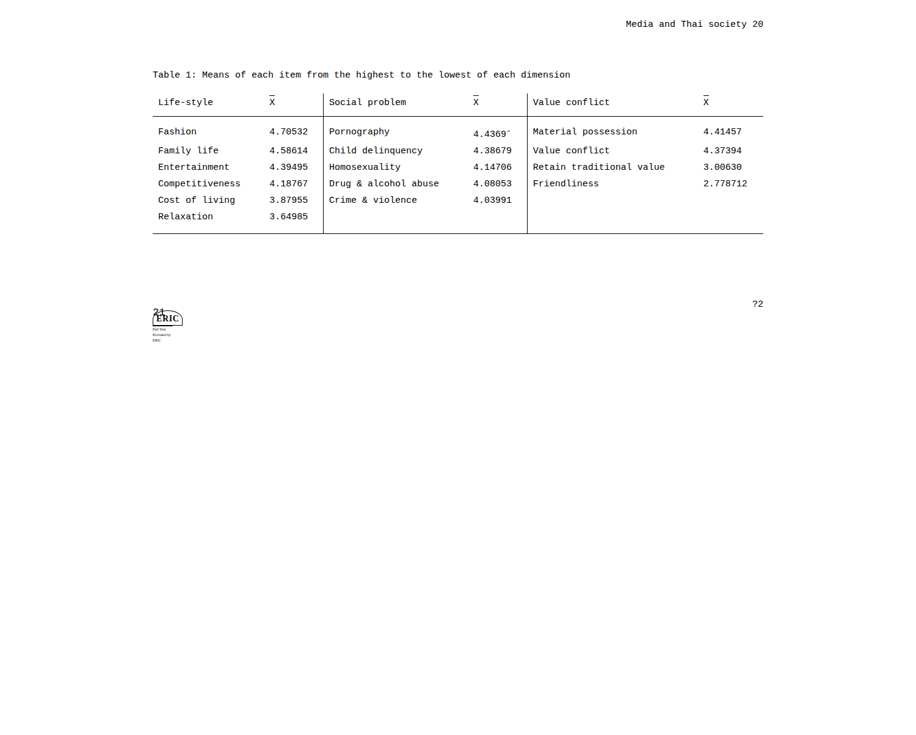Media and Thai society 20
Table 1: Means of each item from the highest to the lowest of each dimension
| Life-style | X | Social problem | X | Value conflict | X |
| --- | --- | --- | --- | --- | --- |
| Fashion | 4.70532 | Pornography | 4.4369 ‑ | Material possession | 4.41457 |
| Family life | 4.58614 | Child delinquency | 4.38679 | Value conflict | 4.37394 |
| Entertainment | 4.39495 | Homosexuality | 4.14706 | Retain traditional value | 3.00630 |
| Competitiveness | 4.18767 | Drug & alcohol abuse | 4.08053 | Friendliness | 2.778712 |
| Cost of living | 3.87955 | Crime & violence | 4.03991 | | |
| Relaxation | 3.64985 | | | | |
21
?2
ERIC Full Text Provided by ERIC